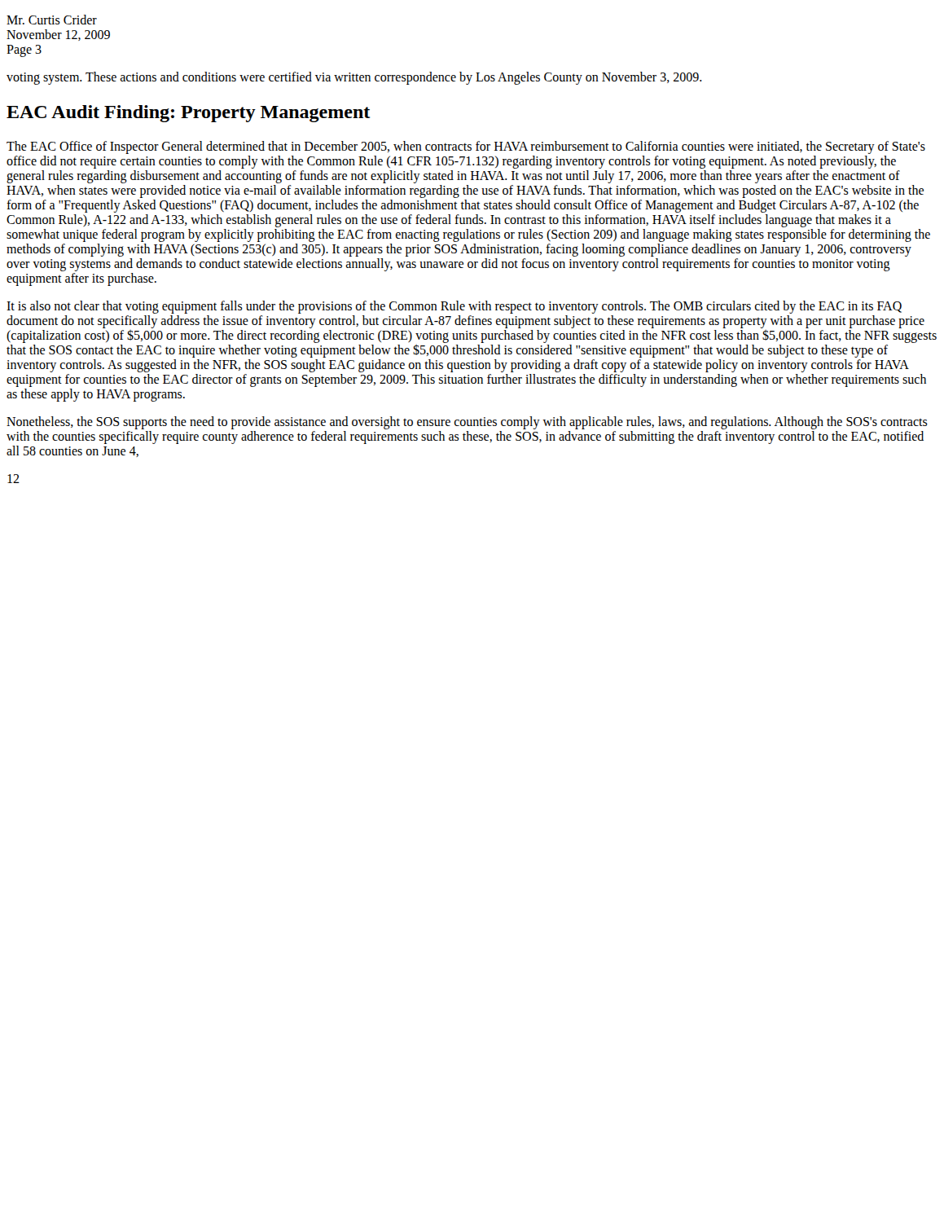Mr. Curtis Crider
November 12, 2009
Page 3
voting system. These actions and conditions were certified via written correspondence by Los Angeles County on November 3, 2009.
EAC Audit Finding: Property Management
The EAC Office of Inspector General determined that in December 2005, when contracts for HAVA reimbursement to California counties were initiated, the Secretary of State's office did not require certain counties to comply with the Common Rule (41 CFR 105-71.132) regarding inventory controls for voting equipment. As noted previously, the general rules regarding disbursement and accounting of funds are not explicitly stated in HAVA. It was not until July 17, 2006, more than three years after the enactment of HAVA, when states were provided notice via e-mail of available information regarding the use of HAVA funds. That information, which was posted on the EAC's website in the form of a "Frequently Asked Questions" (FAQ) document, includes the admonishment that states should consult Office of Management and Budget Circulars A-87, A-102 (the Common Rule), A-122 and A-133, which establish general rules on the use of federal funds. In contrast to this information, HAVA itself includes language that makes it a somewhat unique federal program by explicitly prohibiting the EAC from enacting regulations or rules (Section 209) and language making states responsible for determining the methods of complying with HAVA (Sections 253(c) and 305). It appears the prior SOS Administration, facing looming compliance deadlines on January 1, 2006, controversy over voting systems and demands to conduct statewide elections annually, was unaware or did not focus on inventory control requirements for counties to monitor voting equipment after its purchase.
It is also not clear that voting equipment falls under the provisions of the Common Rule with respect to inventory controls. The OMB circulars cited by the EAC in its FAQ document do not specifically address the issue of inventory control, but circular A-87 defines equipment subject to these requirements as property with a per unit purchase price (capitalization cost) of $5,000 or more. The direct recording electronic (DRE) voting units purchased by counties cited in the NFR cost less than $5,000. In fact, the NFR suggests that the SOS contact the EAC to inquire whether voting equipment below the $5,000 threshold is considered "sensitive equipment" that would be subject to these type of inventory controls. As suggested in the NFR, the SOS sought EAC guidance on this question by providing a draft copy of a statewide policy on inventory controls for HAVA equipment for counties to the EAC director of grants on September 29, 2009. This situation further illustrates the difficulty in understanding when or whether requirements such as these apply to HAVA programs.
Nonetheless, the SOS supports the need to provide assistance and oversight to ensure counties comply with applicable rules, laws, and regulations. Although the SOS's contracts with the counties specifically require county adherence to federal requirements such as these, the SOS, in advance of submitting the draft inventory control to the EAC, notified all 58 counties on June 4,
12